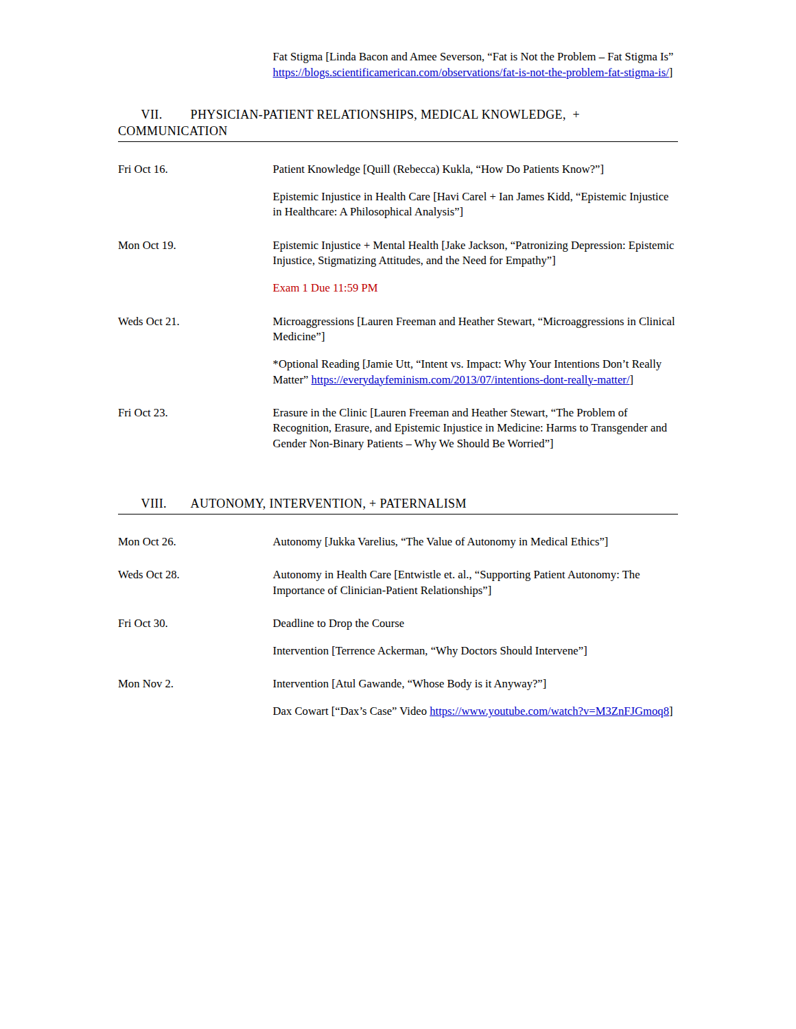Fat Stigma [Linda Bacon and Amee Severson, “Fat is Not the Problem – Fat Stigma Is” https://blogs.scientificamerican.com/observations/fat-is-not-the-problem-fat-stigma-is/]
VII. Physician-Patient Relationships, Medical Knowledge, + Communication
| Fri Oct 16. | Patient Knowledge [Quill (Rebecca) Kukla, “How Do Patients Know?”] Epistemic Injustice in Health Care [Havi Carel + Ian James Kidd, “Epistemic Injustice in Healthcare: A Philosophical Analysis”] |
| Mon Oct 19. | Epistemic Injustice + Mental Health [Jake Jackson, “Patronizing Depression: Epistemic Injustice, Stigmatizing Attitudes, and the Need for Empathy”] Exam 1 Due 11:59 PM |
| Weds Oct 21. | Microaggressions [Lauren Freeman and Heather Stewart, “Microaggressions in Clinical Medicine”] *Optional Reading [Jamie Utt, “Intent vs. Impact: Why Your Intentions Don’t Really Matter” https://everydayfeminism.com/2013/07/intentions-dont-really-matter/ ] |
| Fri Oct 23. | Erasure in the Clinic [Lauren Freeman and Heather Stewart, “The Problem of Recognition, Erasure, and Epistemic Injustice in Medicine: Harms to Transgender and Gender Non-Binary Patients – Why We Should Be Worried”] |
VIII. Autonomy, Intervention, + Paternalism
| Mon Oct 26. | Autonomy [Jukka Varelius, “The Value of Autonomy in Medical Ethics”] |
| Weds Oct 28. | Autonomy in Health Care [Entwistle et. al., “Supporting Patient Autonomy: The Importance of Clinician-Patient Relationships”] |
| Fri Oct 30. | Deadline to Drop the Course Intervention [Terrence Ackerman, “Why Doctors Should Intervene”] |
| Mon Nov 2. | Intervention [Atul Gawande, “Whose Body is it Anyway?”] Dax Cowart [“Dax’s Case” Video https://www.youtube.com/watch?v=M3ZnFJGmoq8 ] |